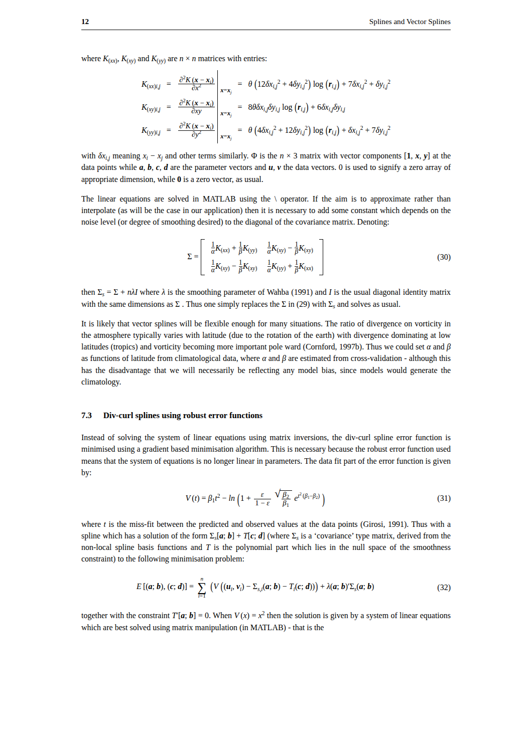12 Splines and Vector Splines
where K(xx), K(xy) and K(yy) are n × n matrices with entries:
| K ( xx ) i , j | = | ∂ 2 K ( x − x i ) ∂ x 2 x = x j | = | θ ( 12 δx i , j 2 + 4 δy i , j 2 ) log ( r i , j ) + 7 δx i , j 2 + δy i , j 2 |
| K ( xy ) i , j | = | ∂ 2 K ( x − x i ) ∂ xy x = x j | = | 8 θδx i , j δy i , j log ( r i , j ) + 6 δx i , j δy i , j |
| K ( yy ) i , j | = | ∂ 2 K ( x − x i ) ∂ y 2 x = x j | = | θ ( 4 δx i , j 2 + 12 δy i , j 2 ) log ( r i , j ) + δx i , j 2 + 7 δy i , j 2 |
with δxi,j meaning xi − xj and other terms similarly. Φ is the n × 3 matrix with vector components [1, x, y] at the data points while a, b, c, d are the parameter vectors and u, v the data vectors. 0 is used to signify a zero array of appropriate dimension, while 0 is a zero vector, as usual.
The linear equations are solved in MATLAB using the \ operator. If the aim is to approximate rather than interpolate (as will be the case in our application) then it is necessary to add some constant which depends on the noise level (or degree of smoothing desired) to the diagonal of the covariance matrix. Denoting:
Σ =
| 1 α K ( xx ) + 1 β K ( yy ) | 1 α K ( xy ) − 1 β K ( xy ) |
| 1 α K ( xy ) − 1 β K ( xy ) | 1 α K ( yy ) + 1 β K ( xx ) |
(30)
then Σs = Σ + nλI where λ is the smoothing parameter of Wahba (1991) and I is the usual diagonal identity matrix with the same dimensions as Σ . Thus one simply replaces the Σ in (29) with Σs and solves as usual.
It is likely that vector splines will be flexible enough for many situations. The ratio of divergence on vorticity in the atmosphere typically varies with latitude (due to the rotation of the earth) with divergence dominating at low latitudes (tropics) and vorticity becoming more important pole ward (Cornford, 1997b). Thus we could set α and β as functions of latitude from climatological data, where α and β are estimated from cross-validation - although this has the disadvantage that we will necessarily be reflecting any model bias, since models would generate the climatology.
7.3 Div-curl splines using robust error functions
Instead of solving the system of linear equations using matrix inversions, the div-curl spline error function is minimised using a gradient based minimisation algorithm. This is necessary because the robust error function used means that the system of equations is no longer linear in parameters. The data fit part of the error function is given by:
V (t) = β1t2 − ln (1 + ε 1 − ε β2 β1 et2 (β1−β2) )
(31)
where t is the miss-fit between the predicted and observed values at the data points (Girosi, 1991). Thus with a spline which has a solution of the form Σs[a; b] + T[c; d] (where Σs is a ‘covariance’ type matrix, derived from the non-local spline basis functions and T is the polynomial part which lies in the null space of the smoothness constraint) to the following minimisation problem:
E [(a; b), (c; d)] = n∑i=1 (V ((ui, vi) − Σs,i(a; b) − Ti(c; d))) + λ(a; b)′Σs(a; b)
(32)
together with the constraint T′[a; b] = 0. When V (x) = x2 then the solution is given by a system of linear equations which are best solved using matrix manipulation (in MATLAB) - that is the